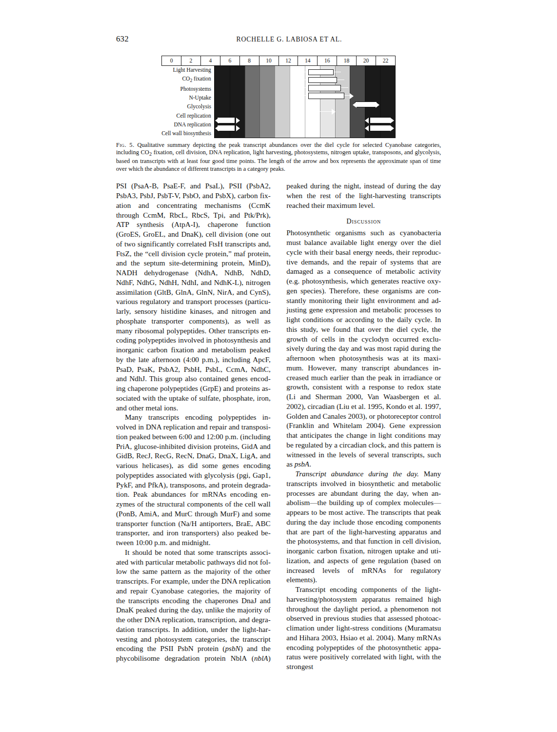632
Rochelle G. Labiosa et al.
| 0 | 2 | 4 | 6 | 8 | 10 | 12 | 14 | 16 | 18 | 20 | 22 |
| --- | --- | --- | --- | --- | --- | --- | --- | --- | --- | --- | --- |
Light Harvesting
CO2 fixation
Photosystems
N-Uptake
Glycolysis
Cell replication
DNA replication
Cell wall biosynthesis
Fig. 5. Qualitative summary depicting the peak transcript abundances over the diel cycle for selected Cyanobase categories, including CO2 fixation, cell division, DNA replication, light harvesting, photosystems, nitrogen uptake, transposons, and glycolysis, based on transcripts with at least four good time points. The length of the arrow and box represents the approximate span of time over which the abundance of different transcripts in a category peaks.
PSI (PsaA-B, PsaE-F, and PsaL), PSII (PsbA2, PsbA3, PsbJ, PsbT-V, PsbO, and PsbX), carbon fixation and concentrating mechanisms (CcmK through CcmM, RbcL, RbcS, Tpi, and Ptk/Prk), ATP synthesis (AtpA-I), chaperone function (GroES, GroEL, and DnaK), cell division (one out of two significantly correlated FtsH transcripts and, FtsZ, the “cell division cycle protein,” maf protein, and the septum site-determining protein, MinD), NADH dehydrogenase (NdhA, NdhB, NdhD, NdhF, NdhG, NdhH, NdhI, and NdhK-L), nitrogen assimilation (GltB, GlnA, GlnN, NirA, and CynS), various regulatory and transport processes (particularly, sensory histidine kinases, and nitrogen and phosphate transporter components), as well as many ribosomal polypeptides. Other transcripts encoding polypeptides involved in photosynthesis and inorganic carbon fixation and metabolism peaked by the late afternoon (4:00 p.m.), including ApcF, PsaD, PsaK, PsbA2, PsbH, PsbL, CcmA, NdhC, and NdhJ. This group also contained genes encoding chaperone polypeptides (GrpE) and proteins associated with the uptake of sulfate, phosphate, iron, and other metal ions.
Many transcripts encoding polypeptides involved in DNA replication and repair and transposition peaked between 6:00 and 12:00 p.m. (including PriA, glucose-inhibited division proteins, GidA and GidB, RecJ, RecG, RecN, DnaG, DnaX, LigA, and various helicases), as did some genes encoding polypeptides associated with glycolysis (pgi, Gap1, PykF, and PfkA), transposons, and protein degradation. Peak abundances for mRNAs encoding enzymes of the structural components of the cell wall (PonB, AmiA, and MurC through MurF) and some transporter function (Na/H antiporters, BraE, ABC transporter, and iron transporters) also peaked between 10:00 p.m. and midnight.
It should be noted that some transcripts associated with particular metabolic pathways did not follow the same pattern as the majority of the other transcripts. For example, under the DNA replication and repair Cyanobase categories, the majority of the transcripts encoding the chaperones DnaJ and DnaK peaked during the day, unlike the majority of the other DNA replication, transcription, and degradation transcripts. In addition, under the light-harvesting and photosystem categories, the transcript encoding the PSII PsbN protein (psbN) and the phycobilisome degradation protein NblA (nblA) peaked during the night, instead of during the day when the rest of the light-harvesting transcripts reached their maximum level.
Discussion
Photosynthetic organisms such as cyanobacteria must balance available light energy over the diel cycle with their basal energy needs, their reproductive demands, and the repair of systems that are damaged as a consequence of metabolic activity (e.g. photosynthesis, which generates reactive oxygen species). Therefore, these organisms are constantly monitoring their light environment and adjusting gene expression and metabolic processes to light conditions or according to the daily cycle. In this study, we found that over the diel cycle, the growth of cells in the cyclodyn occurred exclusively during the day and was most rapid during the afternoon when photosynthesis was at its maximum. However, many transcript abundances increased much earlier than the peak in irradiance or growth, consistent with a response to redox state (Li and Sherman 2000, Van Waasbergen et al. 2002), circadian (Liu et al. 1995, Kondo et al. 1997, Golden and Canales 2003), or photoreceptor control (Franklin and Whitelam 2004). Gene expression that anticipates the change in light conditions may be regulated by a circadian clock, and this pattern is witnessed in the levels of several transcripts, such as psbA.
Transcript abundance during the day. Many transcripts involved in biosynthetic and metabolic processes are abundant during the day, when anabolism—the building up of complex molecules—appears to be most active. The transcripts that peak during the day include those encoding components that are part of the light-harvesting apparatus and the photosystems, and that function in cell division, inorganic carbon fixation, nitrogen uptake and utilization, and aspects of gene regulation (based on increased levels of mRNAs for regulatory elements).
Transcript encoding components of the light-harvesting/photosystem apparatus remained high throughout the daylight period, a phenomenon not observed in previous studies that assessed photoacclimation under light-stress conditions (Muramatsu and Hihara 2003, Hsiao et al. 2004). Many mRNAs encoding polypeptides of the photosynthetic apparatus were positively correlated with light, with the strongest